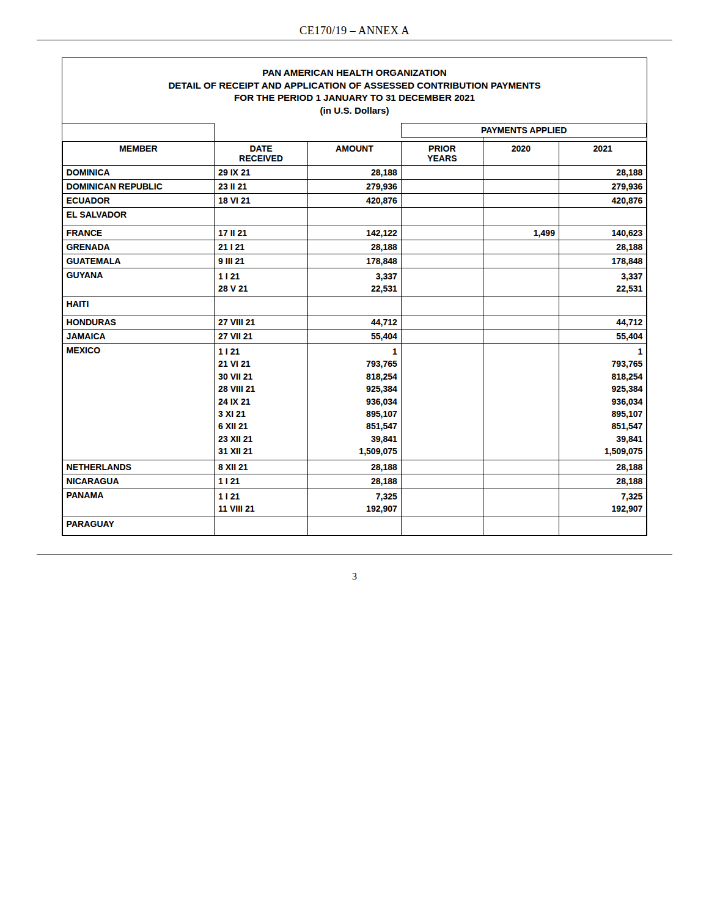CE170/19 – ANNEX A
PAN AMERICAN HEALTH ORGANIZATION
DETAIL OF RECEIPT AND APPLICATION OF ASSESSED CONTRIBUTION PAYMENTS
FOR THE PERIOD 1 JANUARY TO 31 DECEMBER 2021
(in U.S. Dollars)
| | | | PAYMENTS APPLIED |
| --- | --- | --- | --- |
| MEMBER | DATE RECEIVED | AMOUNT | PRIOR YEARS | 2020 | 2021 |
| DOMINICA | 29 IX 21 | 28,188 | | | 28,188 |
| DOMINICAN REPUBLIC | 23 II 21 | 279,936 | | | 279,936 |
| ECUADOR | 18 VI 21 | 420,876 | | | 420,876 |
| EL SALVADOR | | | | | |
| FRANCE | 17 II 21 | 142,122 | | 1,499 | 140,623 |
| GRENADA | 21 I 21 | 28,188 | | | 28,188 |
| GUATEMALA | 9 III 21 | 178,848 | | | 178,848 |
| GUYANA | 1 I 21 28 V 21 | 3,337 22,531 | | | 3,337 22,531 |
| HAITI | | | | | |
| HONDURAS | 27 VIII 21 | 44,712 | | | 44,712 |
| JAMAICA | 27 VII 21 | 55,404 | | | 55,404 |
| MEXICO | 1 I 21 21 VI 21 30 VII 21 28 VIII 21 24 IX 21 3 XI 21 6 XII 21 23 XII 21 31 XII 21 | 1 793,765 818,254 925,384 936,034 895,107 851,547 39,841 1,509,075 | | | 1 793,765 818,254 925,384 936,034 895,107 851,547 39,841 1,509,075 |
| NETHERLANDS | 8 XII 21 | 28,188 | | | 28,188 |
| NICARAGUA | 1 I 21 | 28,188 | | | 28,188 |
| PANAMA | 1 I 21 11 VIII 21 | 7,325 192,907 | | | 7,325 192,907 |
| PARAGUAY | | | | | |
3